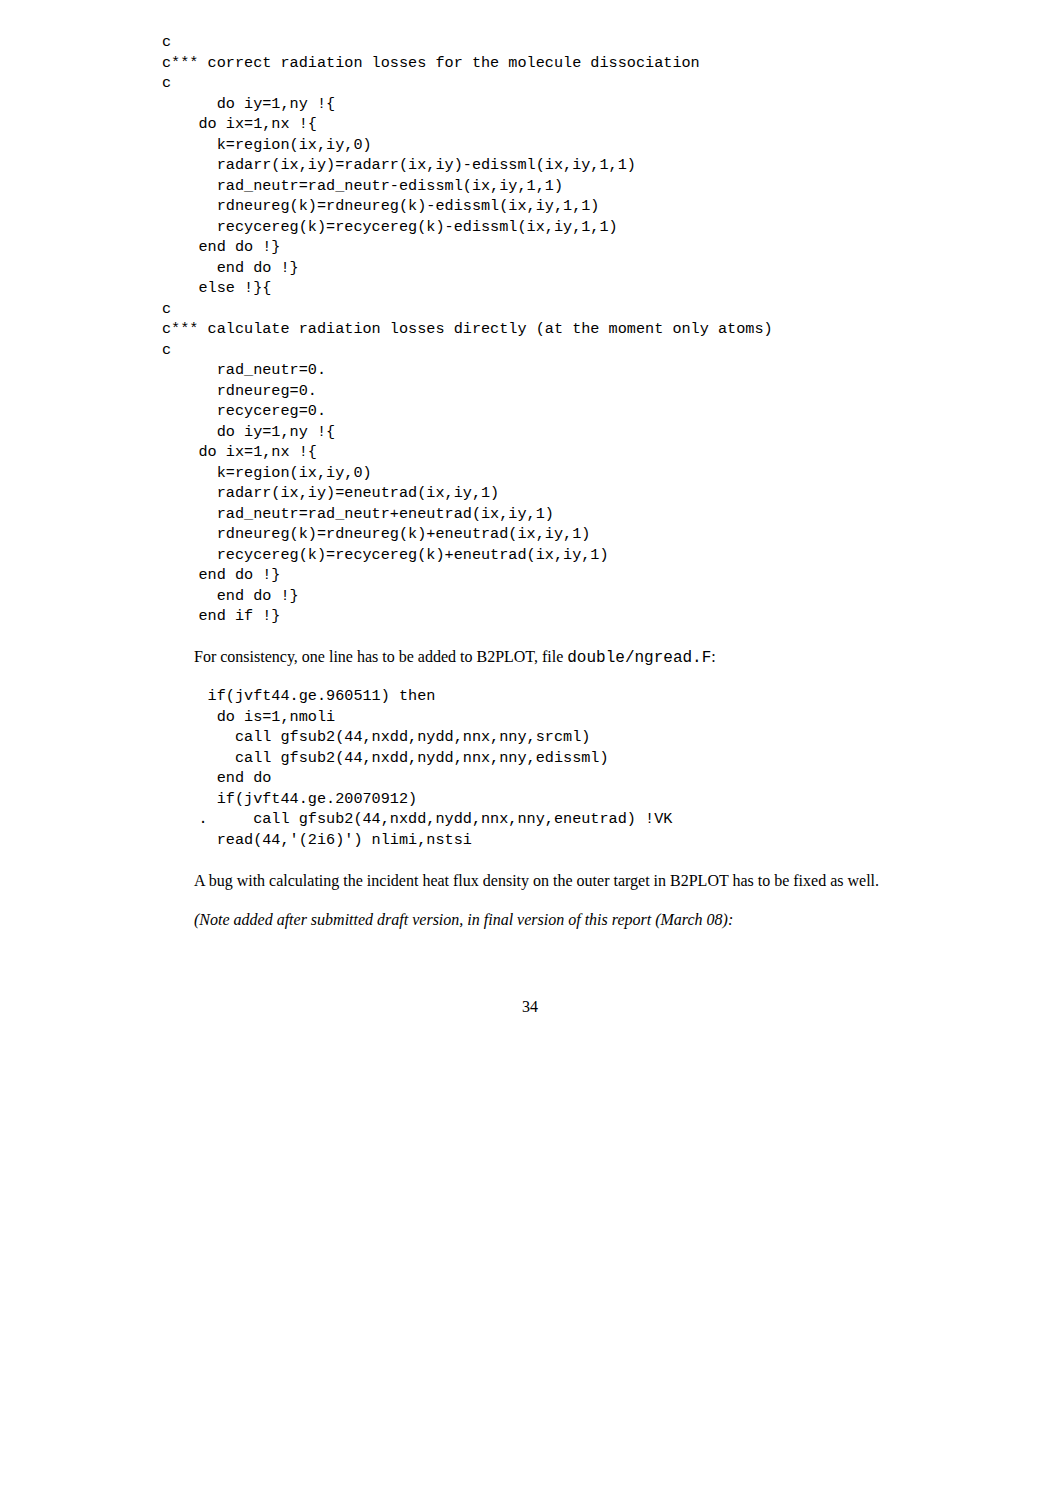c
c*** correct radiation losses for the molecule dissociation
c
      do iy=1,ny !{
    do ix=1,nx !{
      k=region(ix,iy,0)
      radarr(ix,iy)=radarr(ix,iy)-edissml(ix,iy,1,1)
      rad_neutr=rad_neutr-edissml(ix,iy,1,1)
      rdneureg(k)=rdneureg(k)-edissml(ix,iy,1,1)
      recycereg(k)=recycereg(k)-edissml(ix,iy,1,1)
    end do !}
      end do !}
    else !}{
c
c*** calculate radiation losses directly (at the moment only atoms)
c
      rad_neutr=0.
      rdneureg=0.
      recycereg=0.
      do iy=1,ny !{
    do ix=1,nx !{
      k=region(ix,iy,0)
      radarr(ix,iy)=eneutrad(ix,iy,1)
      rad_neutr=rad_neutr+eneutrad(ix,iy,1)
      rdneureg(k)=rdneureg(k)+eneutrad(ix,iy,1)
      recycereg(k)=recycereg(k)+eneutrad(ix,iy,1)
    end do !}
      end do !}
    end if !}
For consistency, one line has to be added to B2PLOT, file double/ngread.F:
     if(jvft44.ge.960511) then
      do is=1,nmoli
        call gfsub2(44,nxdd,nydd,nnx,nny,srcml)
        call gfsub2(44,nxdd,nydd,nnx,nny,edissml)
      end do
      if(jvft44.ge.20070912)
    .     call gfsub2(44,nxdd,nydd,nnx,nny,eneutrad) !VK
      read(44,'(2i6)') nlimi,nstsi
A bug with calculating the incident heat flux density on the outer target in B2PLOT has to be fixed as well.
(Note added after submitted draft version, in final version of this report (March 08):
34